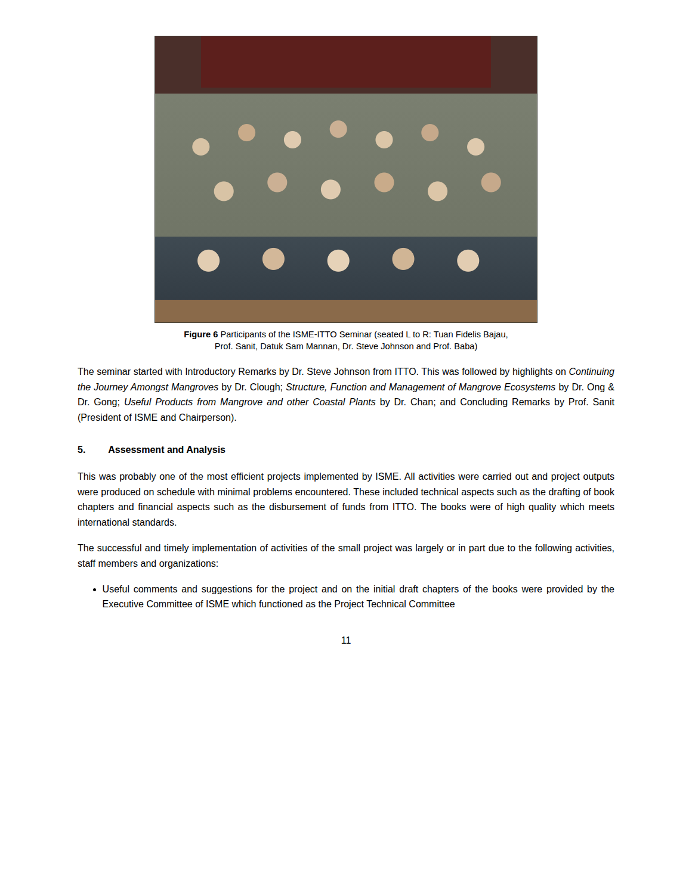Figure 6 Participants of the ISME-ITTO Seminar (seated L to R: Tuan Fidelis Bajau,
Prof. Sanit, Datuk Sam Mannan, Dr. Steve Johnson and Prof. Baba)
The seminar started with Introductory Remarks by Dr. Steve Johnson from ITTO. This was followed by highlights on Continuing the Journey Amongst Mangroves by Dr. Clough; Structure, Function and Management of Mangrove Ecosystems by Dr. Ong & Dr. Gong; Useful Products from Mangrove and other Coastal Plants by Dr. Chan; and Concluding Remarks by Prof. Sanit (President of ISME and Chairperson).
5. Assessment and Analysis
This was probably one of the most efficient projects implemented by ISME. All activities were carried out and project outputs were produced on schedule with minimal problems encountered. These included technical aspects such as the drafting of book chapters and financial aspects such as the disbursement of funds from ITTO. The books were of high quality which meets international standards.
The successful and timely implementation of activities of the small project was largely or in part due to the following activities, staff members and organizations:
Useful comments and suggestions for the project and on the initial draft chapters of the books were provided by the Executive Committee of ISME which functioned as the Project Technical Committee
11